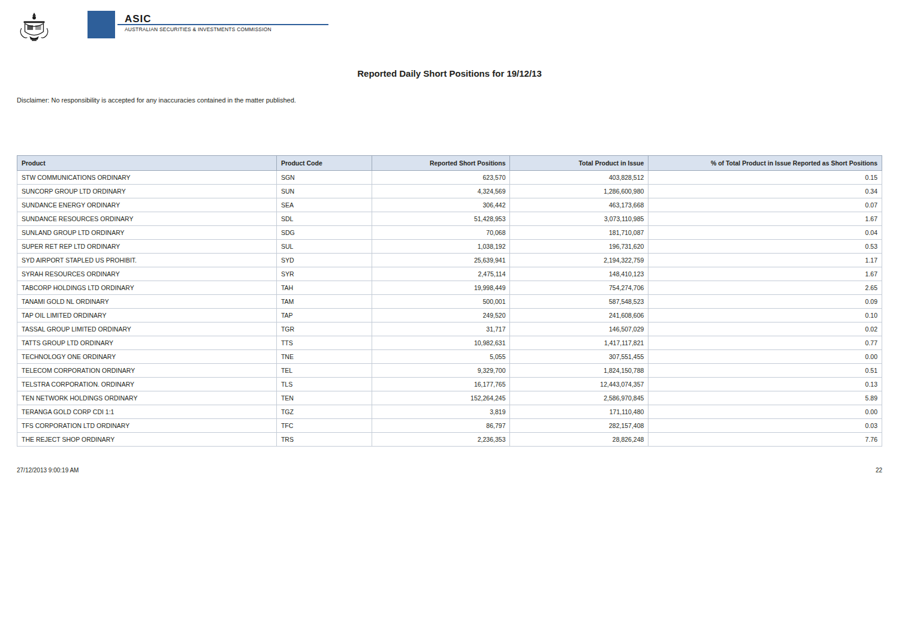ASIC
AUSTRALIAN SECURITIES & INVESTMENTS COMMISSION
Reported Daily Short Positions for 19/12/13
Disclaimer: No responsibility is accepted for any inaccuracies contained in the matter published.
| Product | Product Code | Reported Short Positions | Total Product in Issue | % of Total Product in Issue Reported as Short Positions |
| --- | --- | --- | --- | --- |
| STW COMMUNICATIONS ORDINARY | SGN | 623,570 | 403,828,512 | 0.15 |
| SUNCORP GROUP LTD ORDINARY | SUN | 4,324,569 | 1,286,600,980 | 0.34 |
| SUNDANCE ENERGY ORDINARY | SEA | 306,442 | 463,173,668 | 0.07 |
| SUNDANCE RESOURCES ORDINARY | SDL | 51,428,953 | 3,073,110,985 | 1.67 |
| SUNLAND GROUP LTD ORDINARY | SDG | 70,068 | 181,710,087 | 0.04 |
| SUPER RET REP LTD ORDINARY | SUL | 1,038,192 | 196,731,620 | 0.53 |
| SYD AIRPORT STAPLED US PROHIBIT. | SYD | 25,639,941 | 2,194,322,759 | 1.17 |
| SYRAH RESOURCES ORDINARY | SYR | 2,475,114 | 148,410,123 | 1.67 |
| TABCORP HOLDINGS LTD ORDINARY | TAH | 19,998,449 | 754,274,706 | 2.65 |
| TANAMI GOLD NL ORDINARY | TAM | 500,001 | 587,548,523 | 0.09 |
| TAP OIL LIMITED ORDINARY | TAP | 249,520 | 241,608,606 | 0.10 |
| TASSAL GROUP LIMITED ORDINARY | TGR | 31,717 | 146,507,029 | 0.02 |
| TATTS GROUP LTD ORDINARY | TTS | 10,982,631 | 1,417,117,821 | 0.77 |
| TECHNOLOGY ONE ORDINARY | TNE | 5,055 | 307,551,455 | 0.00 |
| TELECOM CORPORATION ORDINARY | TEL | 9,329,700 | 1,824,150,788 | 0.51 |
| TELSTRA CORPORATION. ORDINARY | TLS | 16,177,765 | 12,443,074,357 | 0.13 |
| TEN NETWORK HOLDINGS ORDINARY | TEN | 152,264,245 | 2,586,970,845 | 5.89 |
| TERANGA GOLD CORP CDI 1:1 | TGZ | 3,819 | 171,110,480 | 0.00 |
| TFS CORPORATION LTD ORDINARY | TFC | 86,797 | 282,157,408 | 0.03 |
| THE REJECT SHOP ORDINARY | TRS | 2,236,353 | 28,826,248 | 7.76 |
27/12/2013 9:00:19 AM 22